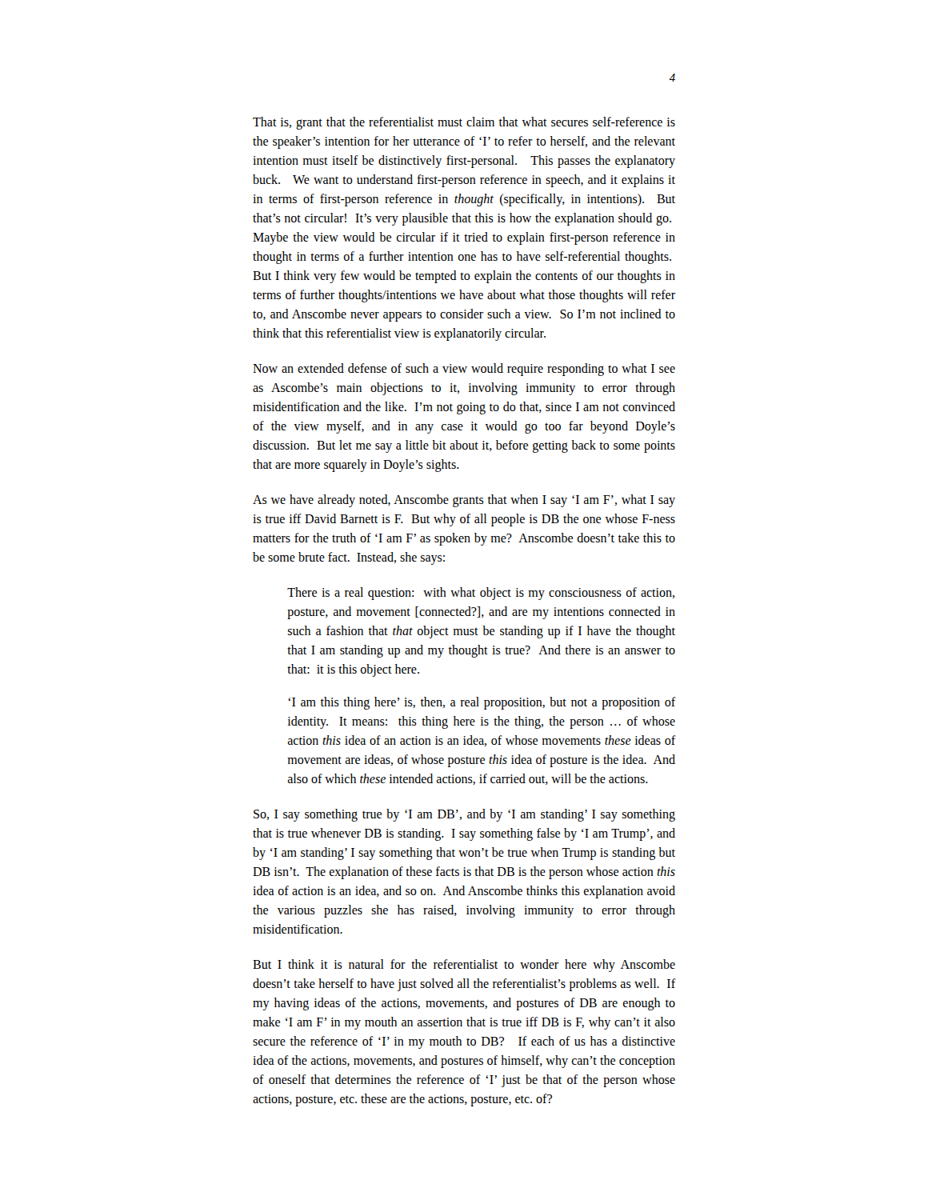4
That is, grant that the referentialist must claim that what secures self-reference is the speaker’s intention for her utterance of ‘I’ to refer to herself, and the relevant intention must itself be distinctively first-personal. This passes the explanatory buck. We want to understand first-person reference in speech, and it explains it in terms of first-person reference in thought (specifically, in intentions). But that’s not circular! It’s very plausible that this is how the explanation should go. Maybe the view would be circular if it tried to explain first-person reference in thought in terms of a further intention one has to have self-referential thoughts. But I think very few would be tempted to explain the contents of our thoughts in terms of further thoughts/intentions we have about what those thoughts will refer to, and Anscombe never appears to consider such a view. So I’m not inclined to think that this referentialist view is explanatorily circular.
Now an extended defense of such a view would require responding to what I see as Ascombe’s main objections to it, involving immunity to error through misidentification and the like. I’m not going to do that, since I am not convinced of the view myself, and in any case it would go too far beyond Doyle’s discussion. But let me say a little bit about it, before getting back to some points that are more squarely in Doyle’s sights.
As we have already noted, Anscombe grants that when I say ‘I am F’, what I say is true iff David Barnett is F. But why of all people is DB the one whose F-ness matters for the truth of ‘I am F’ as spoken by me? Anscombe doesn’t take this to be some brute fact. Instead, she says:
There is a real question: with what object is my consciousness of action, posture, and movement [connected?], and are my intentions connected in such a fashion that that object must be standing up if I have the thought that I am standing up and my thought is true? And there is an answer to that: it is this object here.
‘I am this thing here’ is, then, a real proposition, but not a proposition of identity. It means: this thing here is the thing, the person … of whose action this idea of an action is an idea, of whose movements these ideas of movement are ideas, of whose posture this idea of posture is the idea. And also of which these intended actions, if carried out, will be the actions.
So, I say something true by ‘I am DB’, and by ‘I am standing’ I say something that is true whenever DB is standing. I say something false by ‘I am Trump’, and by ‘I am standing’ I say something that won’t be true when Trump is standing but DB isn’t. The explanation of these facts is that DB is the person whose action this idea of action is an idea, and so on. And Anscombe thinks this explanation avoid the various puzzles she has raised, involving immunity to error through misidentification.
But I think it is natural for the referentialist to wonder here why Anscombe doesn’t take herself to have just solved all the referentialist’s problems as well. If my having ideas of the actions, movements, and postures of DB are enough to make ‘I am F’ in my mouth an assertion that is true iff DB is F, why can’t it also secure the reference of ‘I’ in my mouth to DB? If each of us has a distinctive idea of the actions, movements, and postures of himself, why can’t the conception of oneself that determines the reference of ‘I’ just be that of the person whose actions, posture, etc. these are the actions, posture, etc. of?